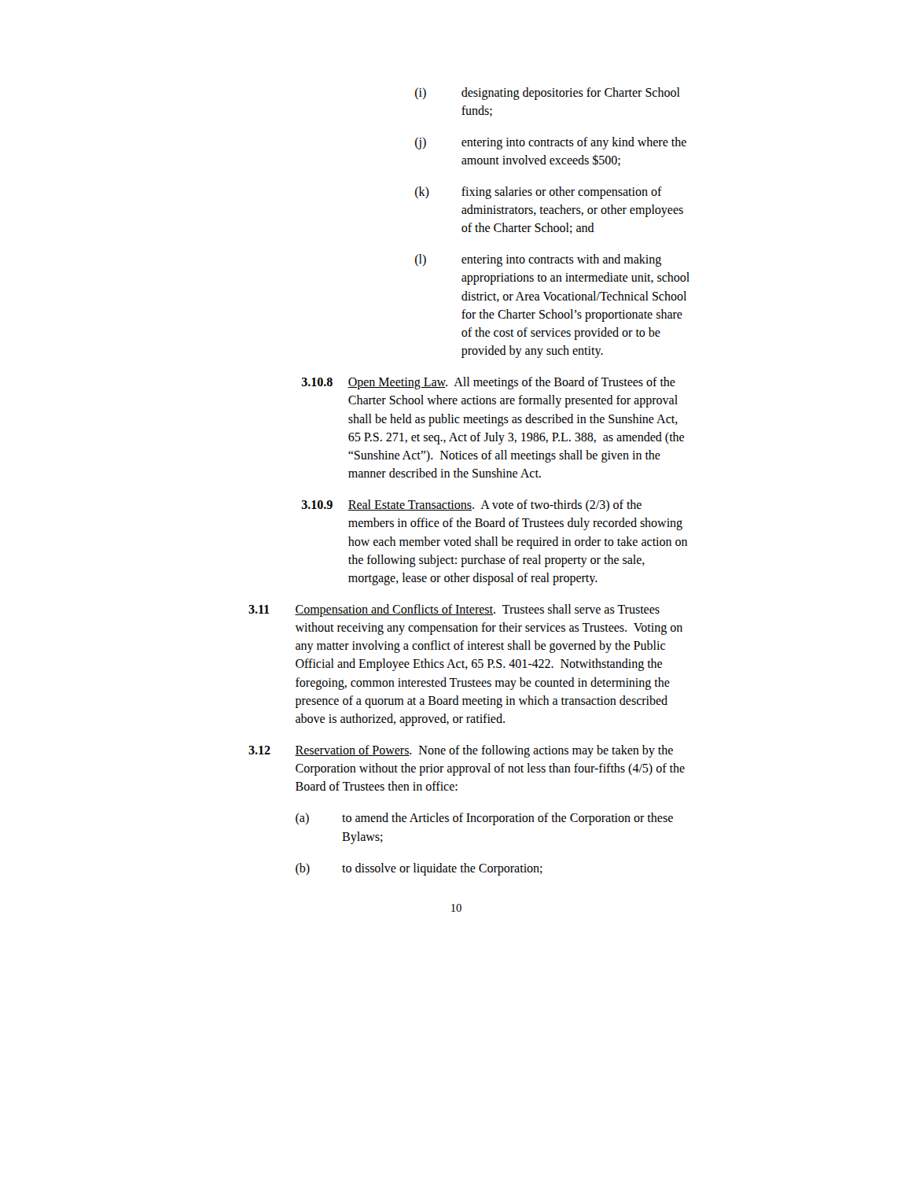(i) designating depositories for Charter School funds;
(j) entering into contracts of any kind where the amount involved exceeds $500;
(k) fixing salaries or other compensation of administrators, teachers, or other employees of the Charter School; and
(l) entering into contracts with and making appropriations to an intermediate unit, school district, or Area Vocational/Technical School for the Charter School’s proportionate share of the cost of services provided or to be provided by any such entity.
3.10.8 Open Meeting Law. All meetings of the Board of Trustees of the Charter School where actions are formally presented for approval shall be held as public meetings as described in the Sunshine Act, 65 P.S. 271, et seq., Act of July 3, 1986, P.L. 388, as amended (the “Sunshine Act”). Notices of all meetings shall be given in the manner described in the Sunshine Act.
3.10.9 Real Estate Transactions. A vote of two-thirds (2/3) of the members in office of the Board of Trustees duly recorded showing how each member voted shall be required in order to take action on the following subject: purchase of real property or the sale, mortgage, lease or other disposal of real property.
3.11 Compensation and Conflicts of Interest. Trustees shall serve as Trustees without receiving any compensation for their services as Trustees. Voting on any matter involving a conflict of interest shall be governed by the Public Official and Employee Ethics Act, 65 P.S. 401-422. Notwithstanding the foregoing, common interested Trustees may be counted in determining the presence of a quorum at a Board meeting in which a transaction described above is authorized, approved, or ratified.
3.12 Reservation of Powers. None of the following actions may be taken by the Corporation without the prior approval of not less than four-fifths (4/5) of the Board of Trustees then in office:
(a) to amend the Articles of Incorporation of the Corporation or these Bylaws;
(b) to dissolve or liquidate the Corporation;
10